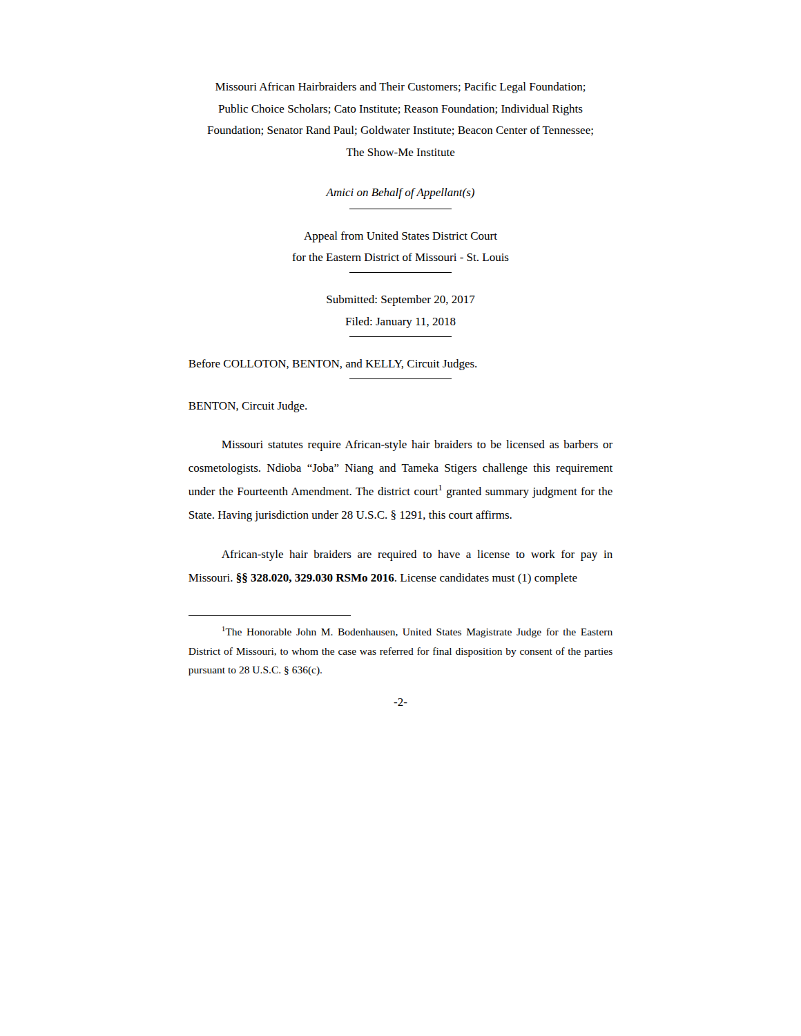Missouri African Hairbraiders and Their Customers; Pacific Legal Foundation;
Public Choice Scholars; Cato Institute; Reason Foundation; Individual Rights
Foundation; Senator Rand Paul; Goldwater Institute; Beacon Center of Tennessee;
The Show-Me Institute
Amici on Behalf of Appellant(s)
Appeal from United States District Court
for the Eastern District of Missouri - St. Louis
Submitted: September 20, 2017
Filed: January 11, 2018
Before COLLOTON, BENTON, and KELLY, Circuit Judges.
BENTON, Circuit Judge.
Missouri statutes require African-style hair braiders to be licensed as barbers or cosmetologists. Ndioba “Joba” Niang and Tameka Stigers challenge this requirement under the Fourteenth Amendment. The district court1 granted summary judgment for the State. Having jurisdiction under 28 U.S.C. § 1291, this court affirms.
African-style hair braiders are required to have a license to work for pay in Missouri. §§ 328.020, 329.030 RSMo 2016. License candidates must (1) complete
1The Honorable John M. Bodenhausen, United States Magistrate Judge for the Eastern District of Missouri, to whom the case was referred for final disposition by consent of the parties pursuant to 28 U.S.C. § 636(c).
-2-